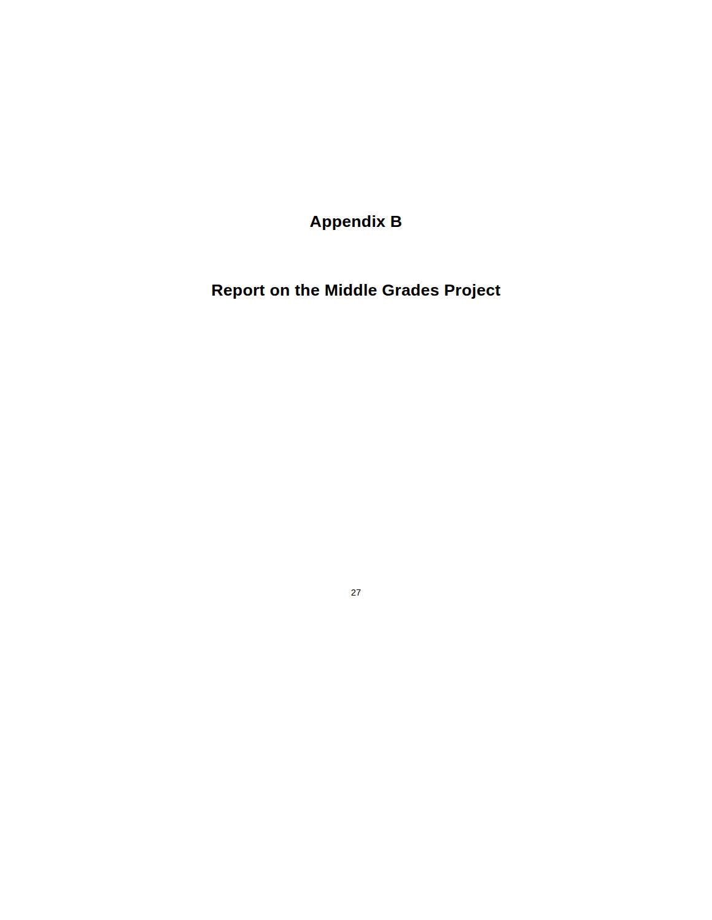Appendix B
Report on the Middle Grades Project
27